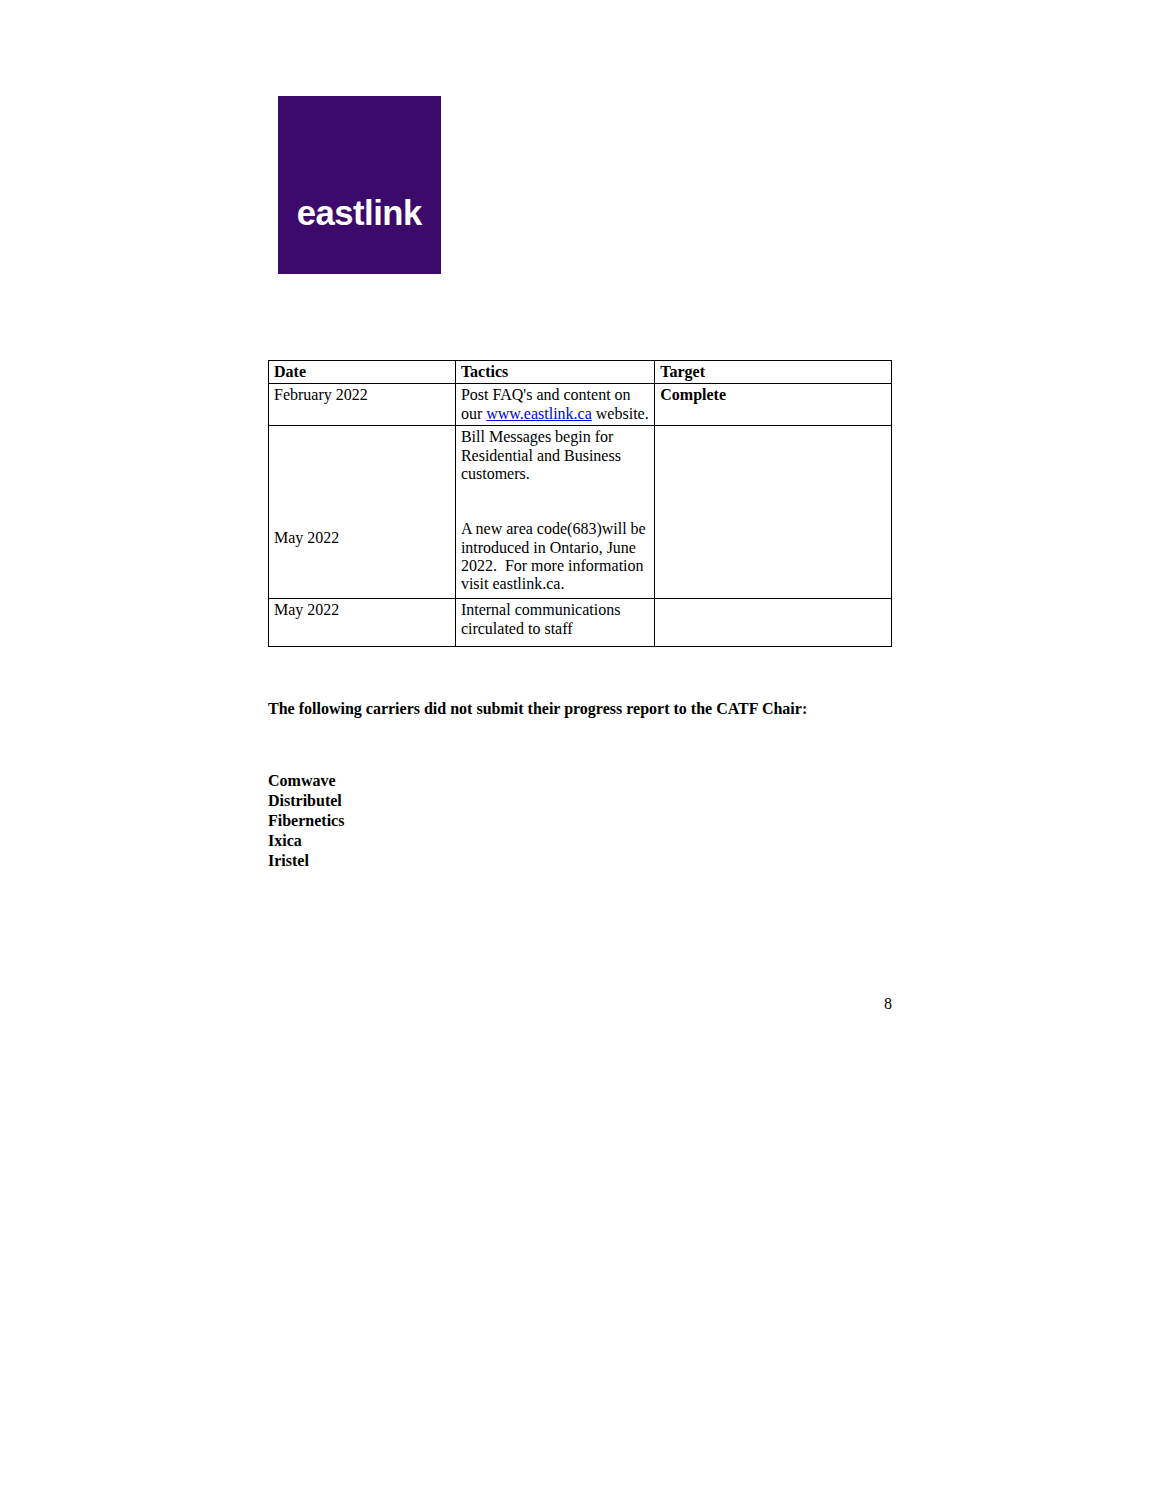eastlink
| Date | Tactics | Target |
| --- | --- | --- |
| February 2022 | Post FAQ's and content on our www.eastlink.ca website. | Complete |
| May 2022 | Bill Messages begin for Residential and Business customers. A new area code(683)will be introduced in Ontario, June 2022. For more information visit eastlink.ca. | |
| May 2022 | Internal communications circulated to staff | |
The following carriers did not submit their progress report to the CATF Chair:
Comwave
Distributel
Fibernetics
Ixica
Iristel
8